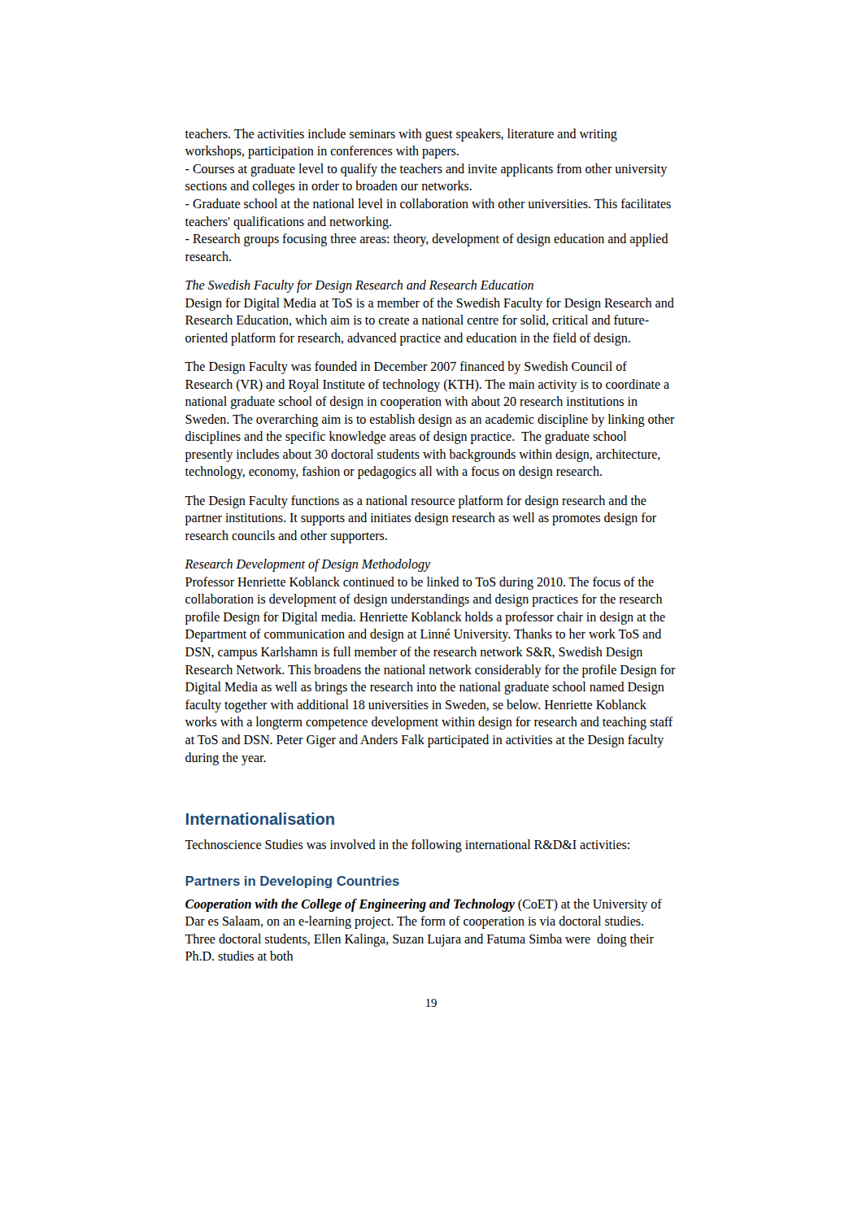teachers. The activities include seminars with guest speakers, literature and writing workshops, participation in conferences with papers.
- Courses at graduate level to qualify the teachers and invite applicants from other university sections and colleges in order to broaden our networks.
- Graduate school at the national level in collaboration with other universities. This facilitates teachers' qualifications and networking.
- Research groups focusing three areas: theory, development of design education and applied research.
The Swedish Faculty for Design Research and Research Education
Design for Digital Media at ToS is a member of the Swedish Faculty for Design Research and Research Education, which aim is to create a national centre for solid, critical and future-oriented platform for research, advanced practice and education in the field of design.
The Design Faculty was founded in December 2007 financed by Swedish Council of Research (VR) and Royal Institute of technology (KTH). The main activity is to coordinate a national graduate school of design in cooperation with about 20 research institutions in Sweden. The overarching aim is to establish design as an academic discipline by linking other disciplines and the specific knowledge areas of design practice. The graduate school presently includes about 30 doctoral students with backgrounds within design, architecture, technology, economy, fashion or pedagogics all with a focus on design research.
The Design Faculty functions as a national resource platform for design research and the partner institutions. It supports and initiates design research as well as promotes design for research councils and other supporters.
Research Development of Design Methodology
Professor Henriette Koblanck continued to be linked to ToS during 2010. The focus of the collaboration is development of design understandings and design practices for the research profile Design for Digital media. Henriette Koblanck holds a professor chair in design at the Department of communication and design at Linné University. Thanks to her work ToS and DSN, campus Karlshamn is full member of the research network S&R, Swedish Design Research Network. This broadens the national network considerably for the profile Design for Digital Media as well as brings the research into the national graduate school named Design faculty together with additional 18 universities in Sweden, se below. Henriette Koblanck works with a longterm competence development within design for research and teaching staff at ToS and DSN. Peter Giger and Anders Falk participated in activities at the Design faculty during the year.
Internationalisation
Technoscience Studies was involved in the following international R&D&I activities:
Partners in Developing Countries
Cooperation with the College of Engineering and Technology (CoET) at the University of Dar es Salaam, on an e-learning project. The form of cooperation is via doctoral studies. Three doctoral students, Ellen Kalinga, Suzan Lujara and Fatuma Simba were doing their Ph.D. studies at both
19